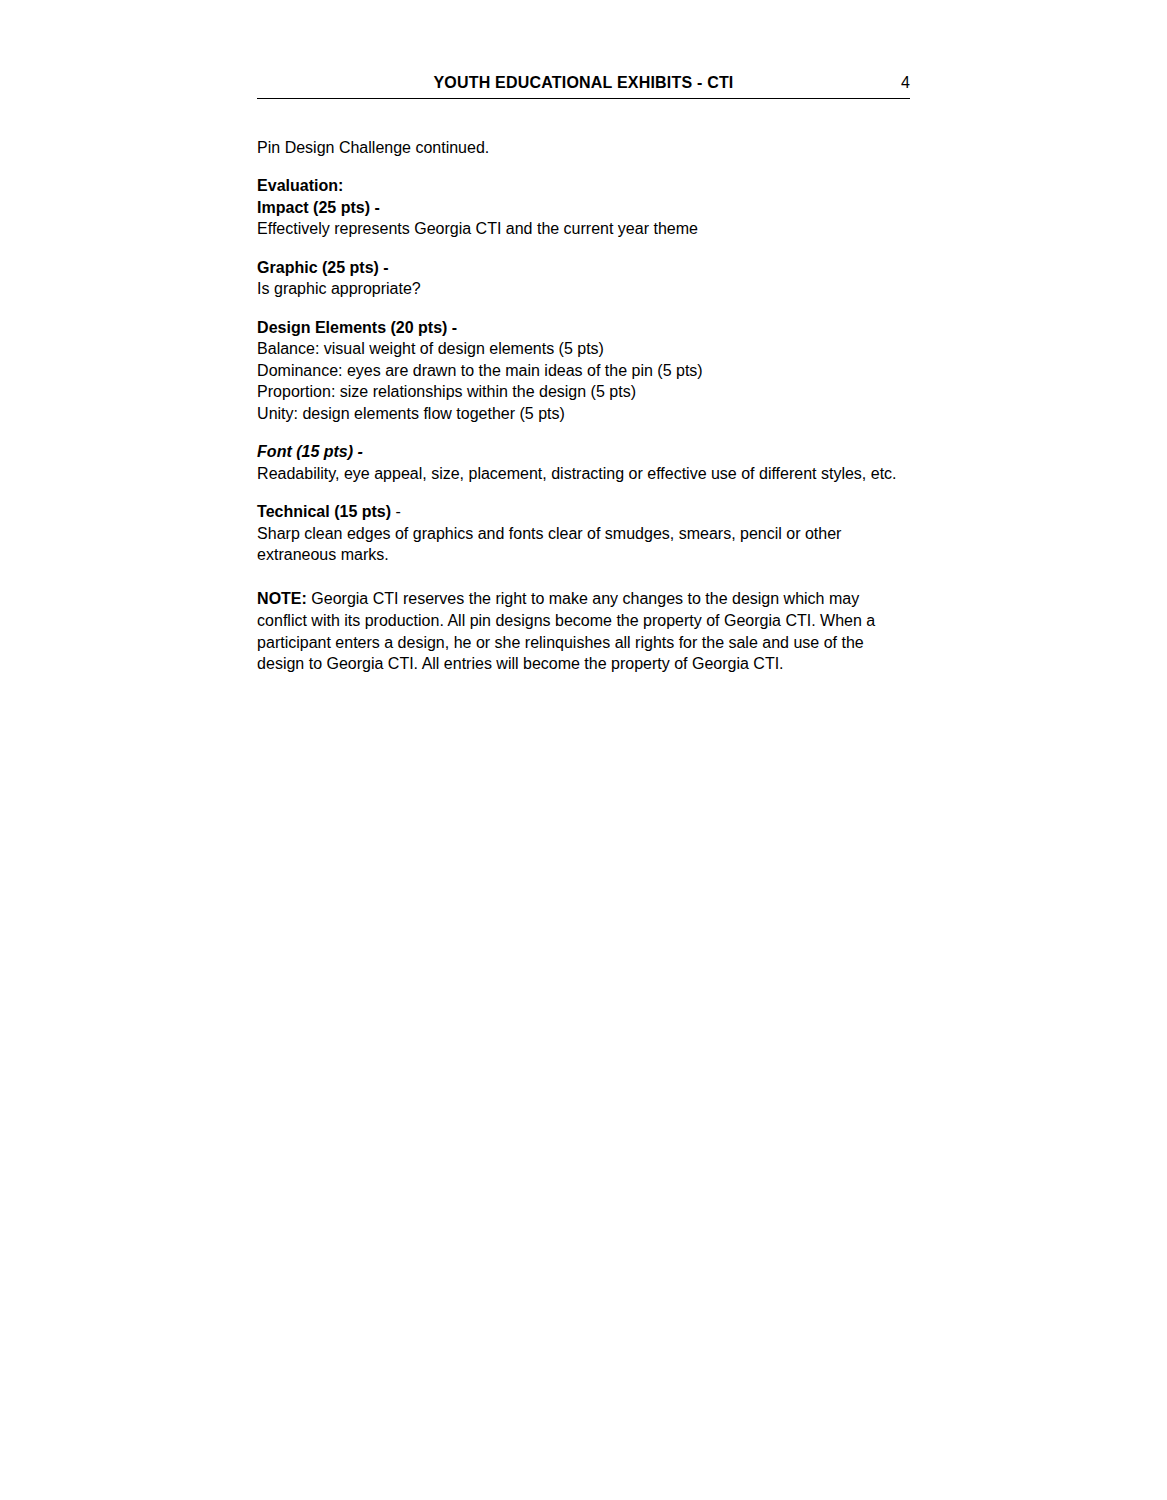YOUTH EDUCATIONAL EXHIBITS - CTI
4
Pin Design Challenge continued.
Evaluation:
Impact (25 pts) -
Effectively represents Georgia CTI and the current year theme
Graphic (25 pts) -
Is graphic appropriate?
Design Elements (20 pts) -
Balance: visual weight of design elements (5 pts)
Dominance: eyes are drawn to the main ideas of the pin (5 pts)
Proportion: size relationships within the design (5 pts)
Unity: design elements flow together (5 pts)
Font (15 pts) -
Readability, eye appeal, size, placement, distracting or effective use of different styles, etc.
Technical (15 pts) -
Sharp clean edges of graphics and fonts clear of smudges, smears, pencil or other extraneous marks.
NOTE: Georgia CTI reserves the right to make any changes to the design which may conflict with its production. All pin designs become the property of Georgia CTI. When a participant enters a design, he or she relinquishes all rights for the sale and use of the design to Georgia CTI. All entries will become the property of Georgia CTI.